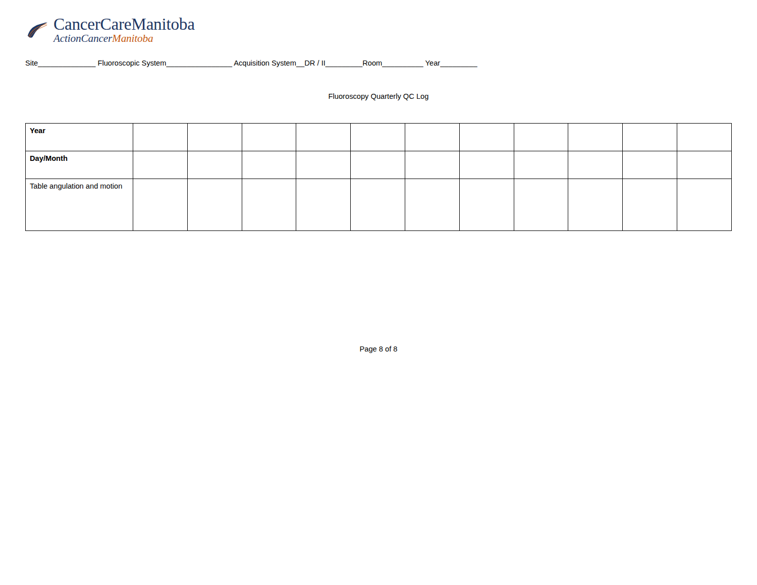CancerCare Manitoba
ActionCancer Manitoba
Site______________ Fluoroscopic System________________ Acquisition System__DR / II_________Room__________ Year_________
Fluoroscopy Quarterly QC Log
| Year | | | | | | | | | | | |
| Day/Month | | | | | | | | | | | |
| Table angulation and motion | | | | | | | | | | | |
Page 8 of 8